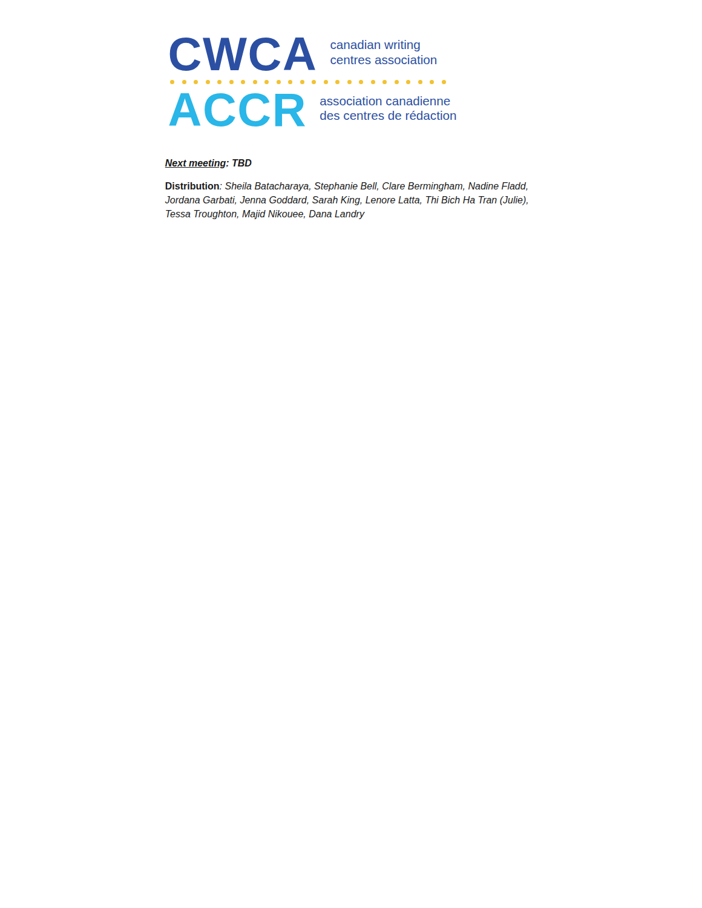CWCA canadian writing
centres association
ACCR association canadienne
des centres de rédaction
Next meeting: TBD
Distribution: Sheila Batacharaya, Stephanie Bell, Clare Bermingham, Nadine Fladd, Jordana Garbati, Jenna Goddard, Sarah King, Lenore Latta, Thi Bich Ha Tran (Julie), Tessa Troughton, Majid Nikouee, Dana Landry